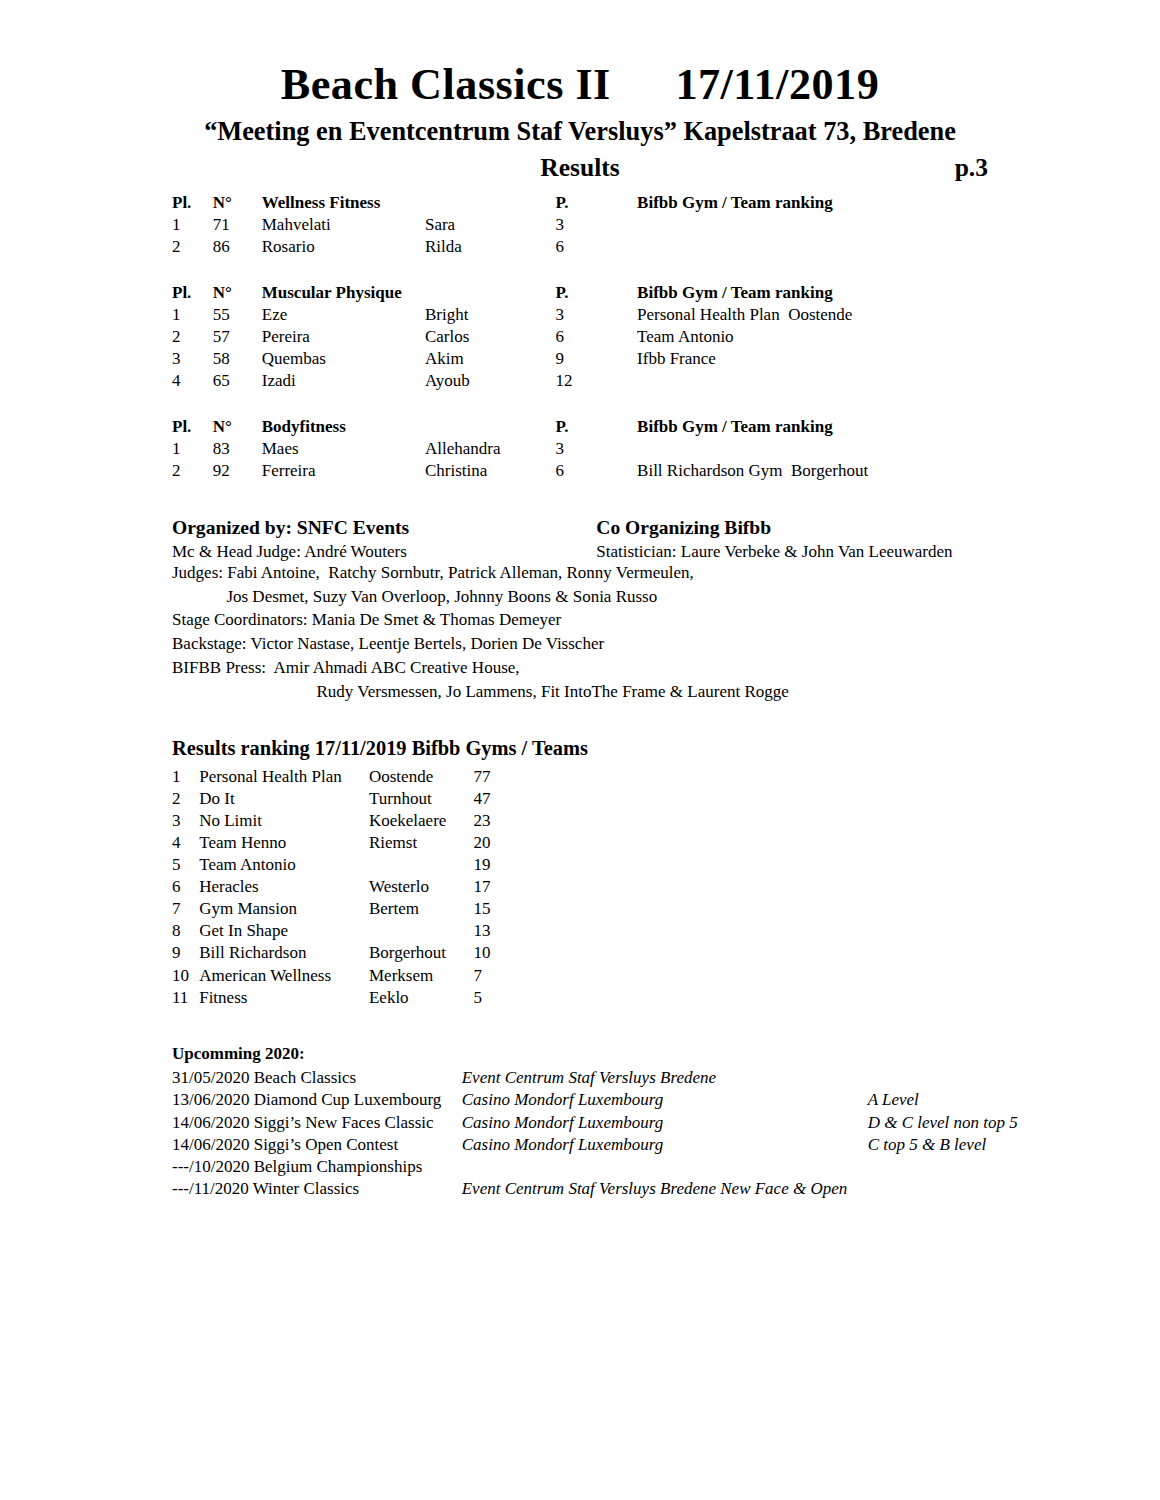Beach Classics II 17/11/2019
“Meeting en Eventcentrum Staf Versluys” Kapelstraat 73, Bredene
Results p.3
| Pl. | N° | Wellness Fitness | | P. | Bifbb Gym / Team ranking |
| --- | --- | --- | --- | --- | --- |
| 1 | 71 | Mahvelati | Sara | 3 | |
| 2 | 86 | Rosario | Rilda | 6 | |
| Pl. | N° | Muscular Physique | | P. | Bifbb Gym / Team ranking |
| --- | --- | --- | --- | --- | --- |
| 1 | 55 | Eze | Bright | 3 | Personal Health Plan Oostende |
| 2 | 57 | Pereira | Carlos | 6 | Team Antonio |
| 3 | 58 | Quembas | Akim | 9 | Ifbb France |
| 4 | 65 | Izadi | Ayoub | 12 | |
| Pl. | N° | Bodyfitness | | P. | Bifbb Gym / Team ranking |
| --- | --- | --- | --- | --- | --- |
| 1 | 83 | Maes | Allehandra | 3 | |
| 2 | 92 | Ferreira | Christina | 6 | Bill Richardson Gym Borgerhout |
Organized by: SNFC Events Co Organizing Bifbb
Mc & Head Judge: André Wouters Statistician: Laure Verbeke & John Van Leeuwarden
Judges: Fabi Antoine, Ratchy Sornbutr, Patrick Alleman, Ronny Vermeulen,
Jos Desmet, Suzy Van Overloop, Johnny Boons & Sonia Russo
Stage Coordinators: Mania De Smet & Thomas Demeyer
Backstage: Victor Nastase, Leentje Bertels, Dorien De Visscher
BIFBB Press: Amir Ahmadi ABC Creative House,
Rudy Versmessen, Jo Lammens, Fit IntoThe Frame & Laurent Rogge
Results ranking 17/11/2019 Bifbb Gyms / Teams
| 1 | Personal Health Plan | Oostende | 77 |
| 2 | Do It | Turnhout | 47 |
| 3 | No Limit | Koekelaere | 23 |
| 4 | Team Henno | Riemst | 20 |
| 5 | Team Antonio | | 19 |
| 6 | Heracles | Westerlo | 17 |
| 7 | Gym Mansion | Bertem | 15 |
| 8 | Get In Shape | | 13 |
| 9 | Bill Richardson | Borgerhout | 10 |
| 10 | American Wellness | Merksem | 7 |
| 11 | Fitness | Eeklo | 5 |
Upcomming 2020:
| 31/05/2020 Beach Classics | Event Centrum Staf Versluys Bredene | |
| 13/06/2020 Diamond Cup Luxembourg | Casino Mondorf Luxembourg | A Level |
| 14/06/2020 Siggi’s New Faces Classic | Casino Mondorf Luxembourg | D & C level non top 5 |
| 14/06/2020 Siggi’s Open Contest | Casino Mondorf Luxembourg | C top 5 & B level |
| ---/10/2020 Belgium Championships | | |
| ---/11/2020 Winter Classics | Event Centrum Staf Versluys Bredene New Face & Open | |